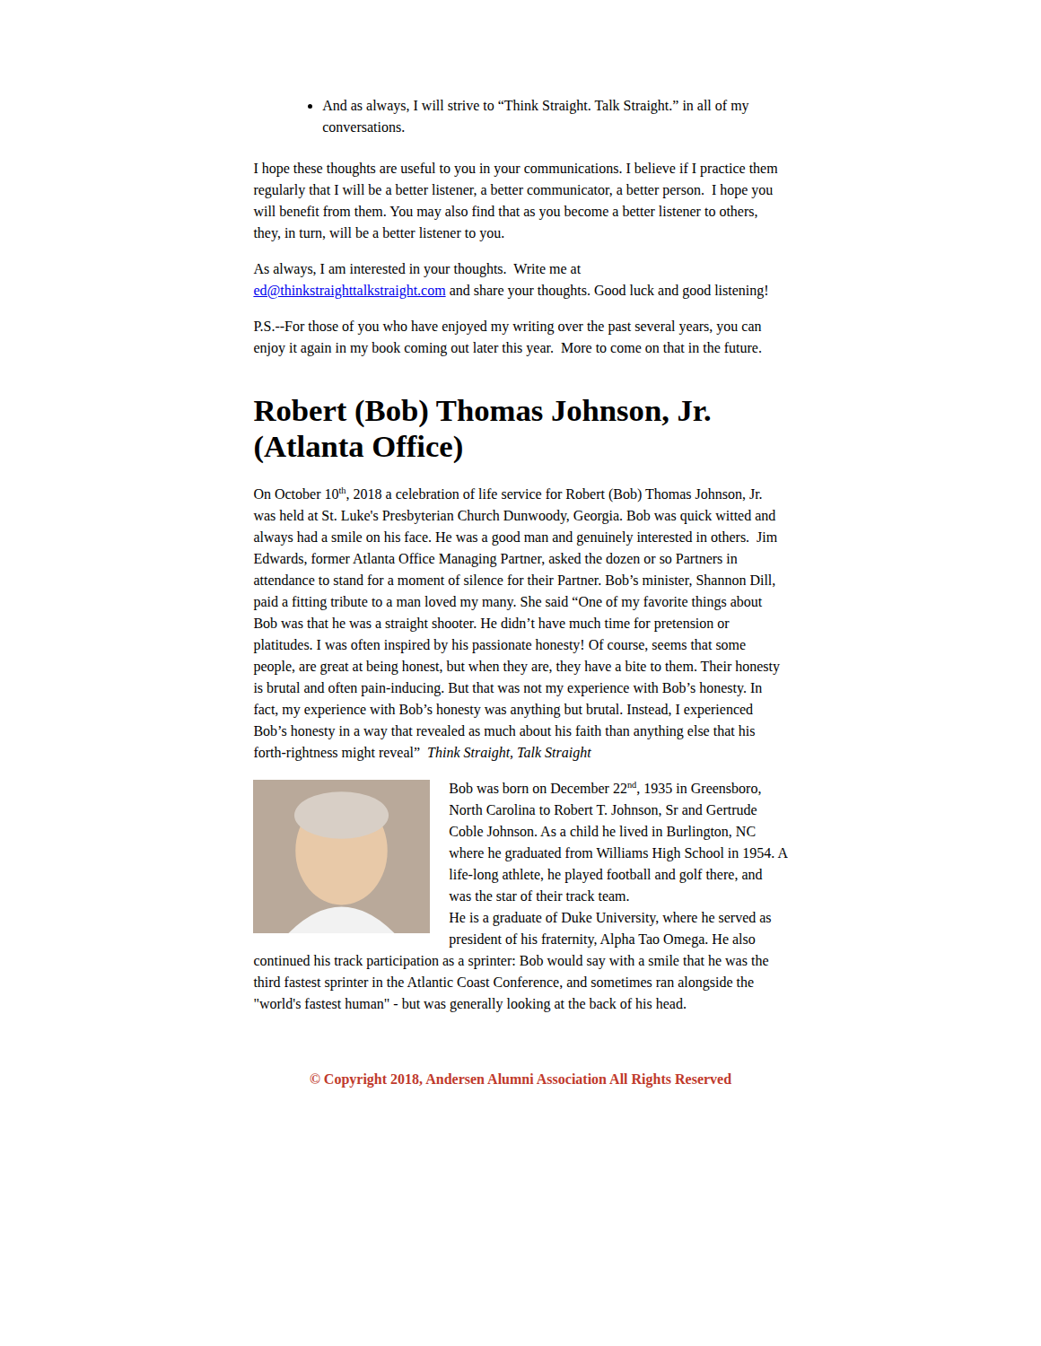And as always, I will strive to “Think Straight. Talk Straight.” in all of my conversations.
I hope these thoughts are useful to you in your communications. I believe if I practice them regularly that I will be a better listener, a better communicator, a better person. I hope you will benefit from them. You may also find that as you become a better listener to others, they, in turn, will be a better listener to you.
As always, I am interested in your thoughts. Write me at
ed@thinkstraighttalkstraight.com and share your thoughts. Good luck and good listening!
P.S.--For those of you who have enjoyed my writing over the past several years, you can enjoy it again in my book coming out later this year. More to come on that in the future.
Robert (Bob) Thomas Johnson, Jr. (Atlanta Office)
On October 10th, 2018 a celebration of life service for Robert (Bob) Thomas Johnson, Jr. was held at St. Luke's Presbyterian Church Dunwoody, Georgia. Bob was quick witted and always had a smile on his face. He was a good man and genuinely interested in others. Jim Edwards, former Atlanta Office Managing Partner, asked the dozen or so Partners in attendance to stand for a moment of silence for their Partner. Bob’s minister, Shannon Dill, paid a fitting tribute to a man loved my many. She said “One of my favorite things about Bob was that he was a straight shooter. He didn’t have much time for pretension or platitudes. I was often inspired by his passionate honesty! Of course, seems that some people, are great at being honest, but when they are, they have a bite to them. Their honesty is brutal and often pain-inducing. But that was not my experience with Bob’s honesty. In fact, my experience with Bob’s honesty was anything but brutal. Instead, I experienced Bob’s honesty in a way that revealed as much about his faith than anything else that his forth-rightness might reveal” Think Straight, Talk Straight
Bob was born on December 22nd, 1935 in Greensboro, North Carolina to Robert T. Johnson, Sr and Gertrude Coble Johnson. As a child he lived in Burlington, NC where he graduated from Williams High School in 1954. A life-long athlete, he played football and golf there, and was the star of their track team.
He is a graduate of Duke University, where he served as president of his fraternity, Alpha Tao Omega. He also continued his track participation as a sprinter: Bob would say with a smile that he was the third fastest sprinter in the Atlantic Coast Conference, and sometimes ran alongside the "world's fastest human" - but was generally looking at the back of his head.
© Copyright 2018, Andersen Alumni Association All Rights Reserved